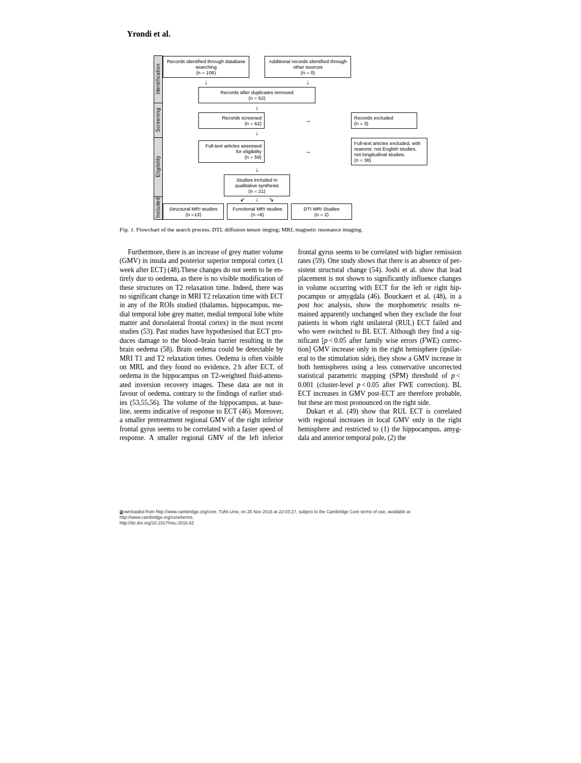Yrondi et al.
| Identification | | Records identified through database searching (n = 106) | | Additional records identified through other sources (n = 0) | |
| | ↓ | | ↓ | |
| | Records after duplicates removed (n = 62) | |
| Screening | | ↓ | |
| | Records screened (n = 62) | → | Records excluded (n = 3) |
| | ↓ | |
| Eligibility | | Full-text articles assessed for eligibility (n = 59) | → | Full-text articles excluded, with reasons: not English studies, not longitudinal studies. (n = 38) |
| | ↓ | |
| | Studies included in qualitative synthesis (n = 21) | |
| Included | | ↙ ↓ ↘ | |
| | / Structural MRI studies (n =13) / Functional MRI studies (n =6) / DTI MRI Studies (n = 2) / |
Fig. 1. Flowchart of the search process. DTI, diffusion tensor imging; MRI, magnetic resonance imaging.
Furthermore, there is an increase of grey matter volume (GMV) in insula and posterior superior temporal cortex (1 week after ECT) (48).These changes do not seem to be entirely due to oedema, as there is no visible modification of these structures on T2 relaxation time. Indeed, there was no significant change in MRI T2 relaxation time with ECT in any of the ROIs studied (thalamus, hippocampus, medial temporal lobe grey matter, medial temporal lobe white matter and dorsolateral frontal cortex) in the most recent studies (53). Past studies have hypothesised that ECT produces damage to the blood–brain barrier resulting in the brain oedema (58). Brain oedema could be detectable by MRI T1 and T2 relaxation times. Oedema is often visible on MRI, and they found no evidence, 2 h after ECT, of oedema in the hippocampus on T2-weighted fluid-attenuated inversion recovery images. These data are not in favour of oedema, contrary to the findings of earlier studies (53,55,56). The volume of the hippocampus, at baseline, seems indicative of response to ECT (46). Moreover, a smaller pretreatment regional GMV of the right inferior frontal gyrus seems to be correlated with a faster speed of response. A smaller regional GMV of the left inferior frontal gyrus seems to be correlated with higher remission rates (59). One study shows that there is an absence of persistent structural change (54). Joshi et al. show that lead placement is not shown to significantly influence changes in volume occurring with ECT for the left or right hippocampus or amygdala (46). Bouckaert et al. (48), in a post hoc analysis, show the morphometric results remained apparently unchanged when they exclude the four patients in whom right unilateral (RUL) ECT failed and who were switched to BL ECT. Although they find a significant [p < 0.05 after family wise errors (FWE) correction] GMV increase only in the right hemisphere (ipsilateral to the stimulation side), they show a GMV increase in both hemispheres using a less conservative uncorrected statistical parametric mapping (SPM) threshold of p < 0.001 (cluster-level p < 0.05 after FWE correction). BL ECT increases in GMV post-ECT are therefore probable, but these are most pronounced on the right side.
Dukart et al. (49) show that RUL ECT is correlated with regional increases in local GMV only in the right hemisphere and restricted to (1) the hippocampus, amygdala and anterior temporal pole, (2) the
4
Downloaded from http://www.cambridge.org/core. Tufts Univ, on 25 Nov 2016 at 22:03:27, subject to the Cambridge Core terms of use, available at http://www.cambridge.org/core/terms. http://dx.doi.org/10.1017/neu.2016.62